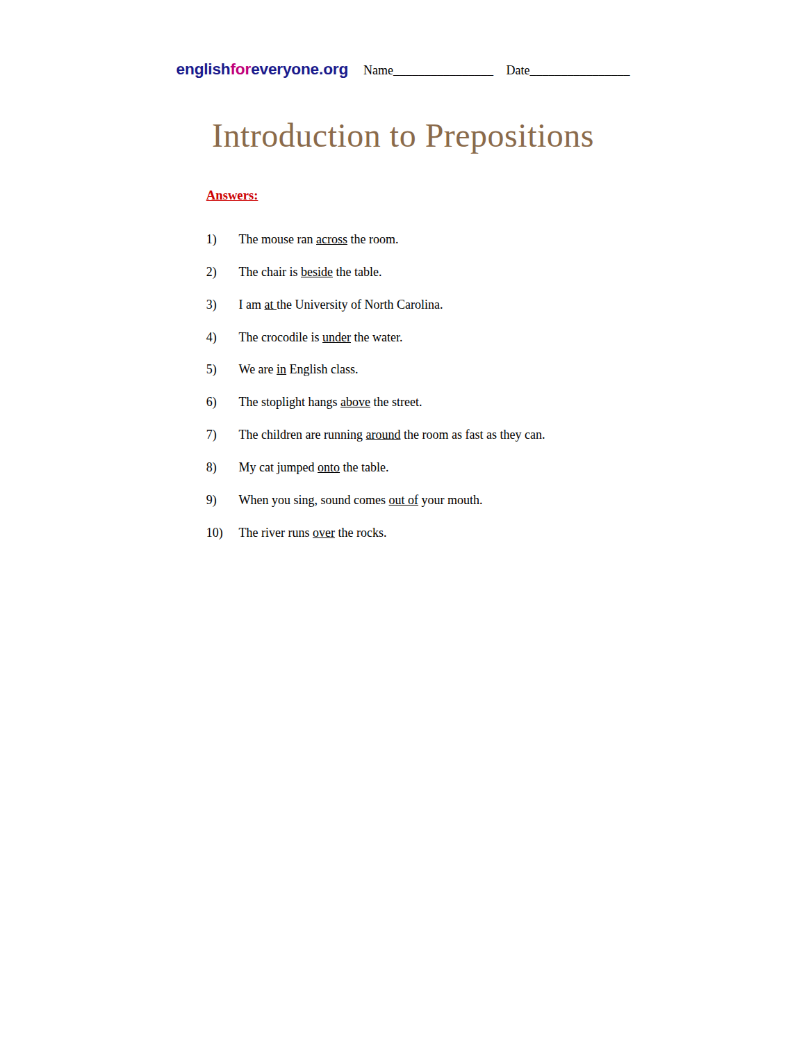english for everyone.org
Name________________
Date________________
Introduction to Prepositions
Answers:
1) The mouse ran across the room.
2) The chair is beside the table.
3) I am at the University of North Carolina.
4) The crocodile is under the water.
5) We are in English class.
6) The stoplight hangs above the street.
7) The children are running around the room as fast as they can.
8) My cat jumped onto the table.
9) When you sing, sound comes out of your mouth.
10) The river runs over the rocks.